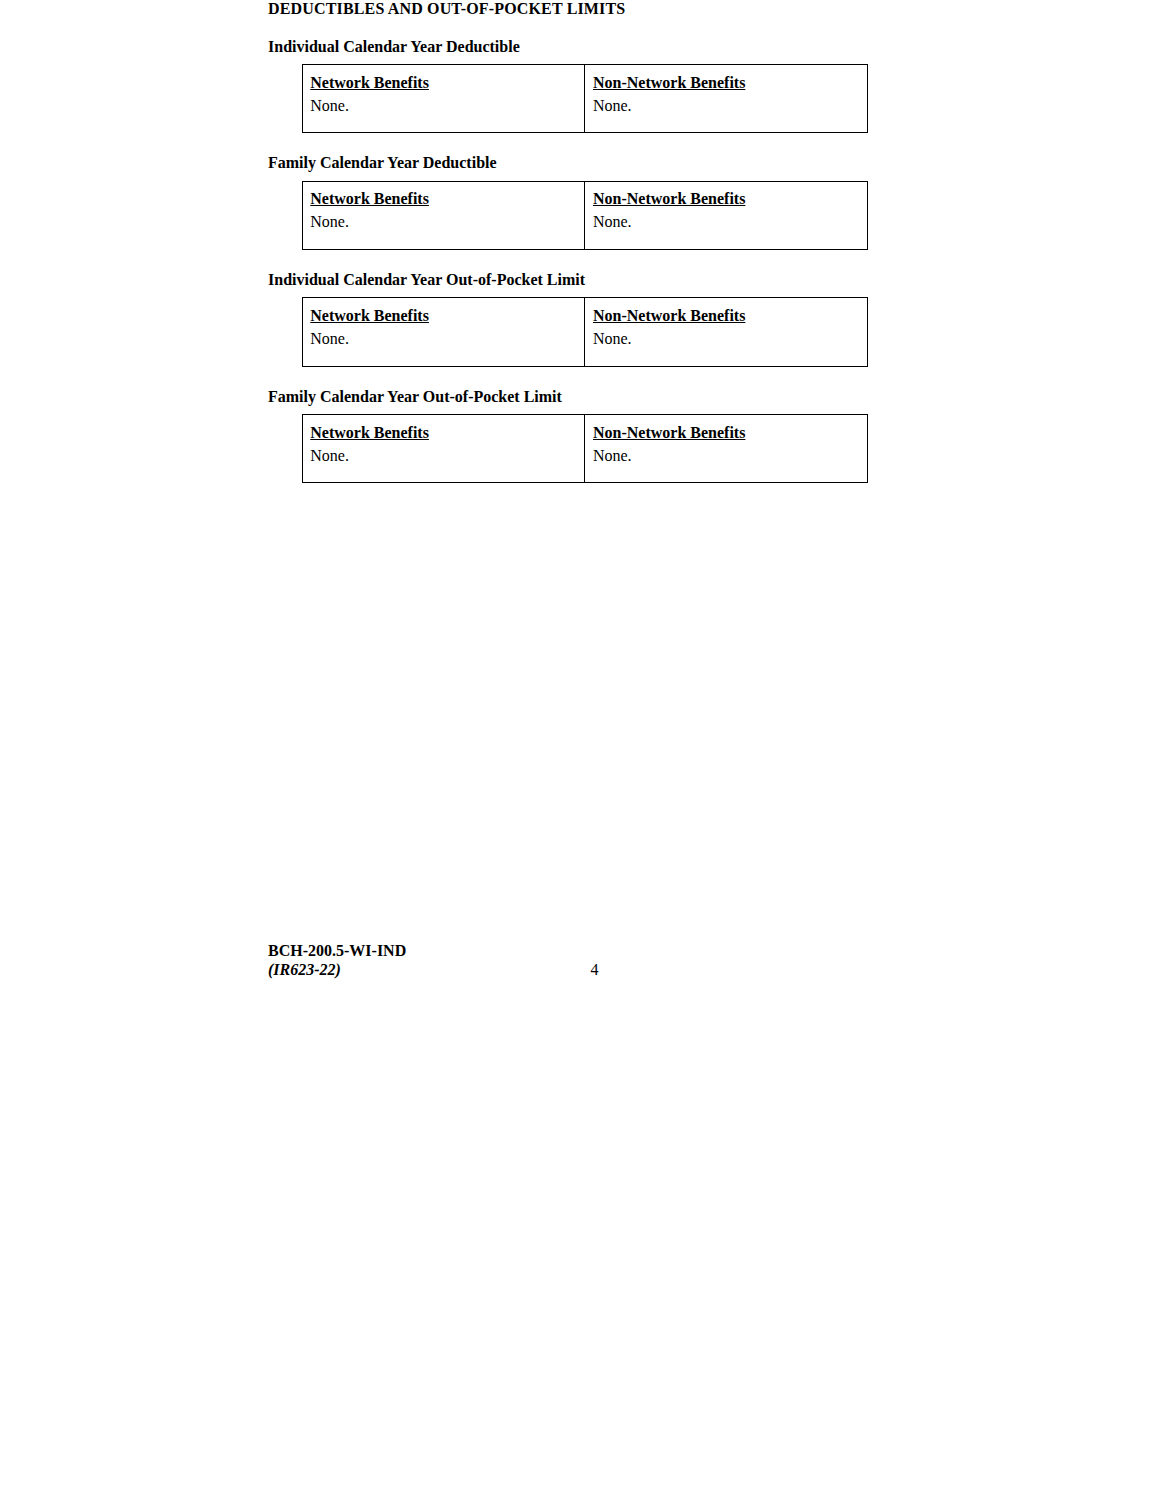DEDUCTIBLES AND OUT-OF-POCKET LIMITS
Individual Calendar Year Deductible
| Network Benefits | Non-Network Benefits |
| None. | None. |
Family Calendar Year Deductible
| Network Benefits | Non-Network Benefits |
| None. | None. |
Individual Calendar Year Out-of-Pocket Limit
| Network Benefits | Non-Network Benefits |
| None. | None. |
Family Calendar Year Out-of-Pocket Limit
| Network Benefits | Non-Network Benefits |
| None. | None. |
BCH-200.5-WI-IND
(IR623-22) 4